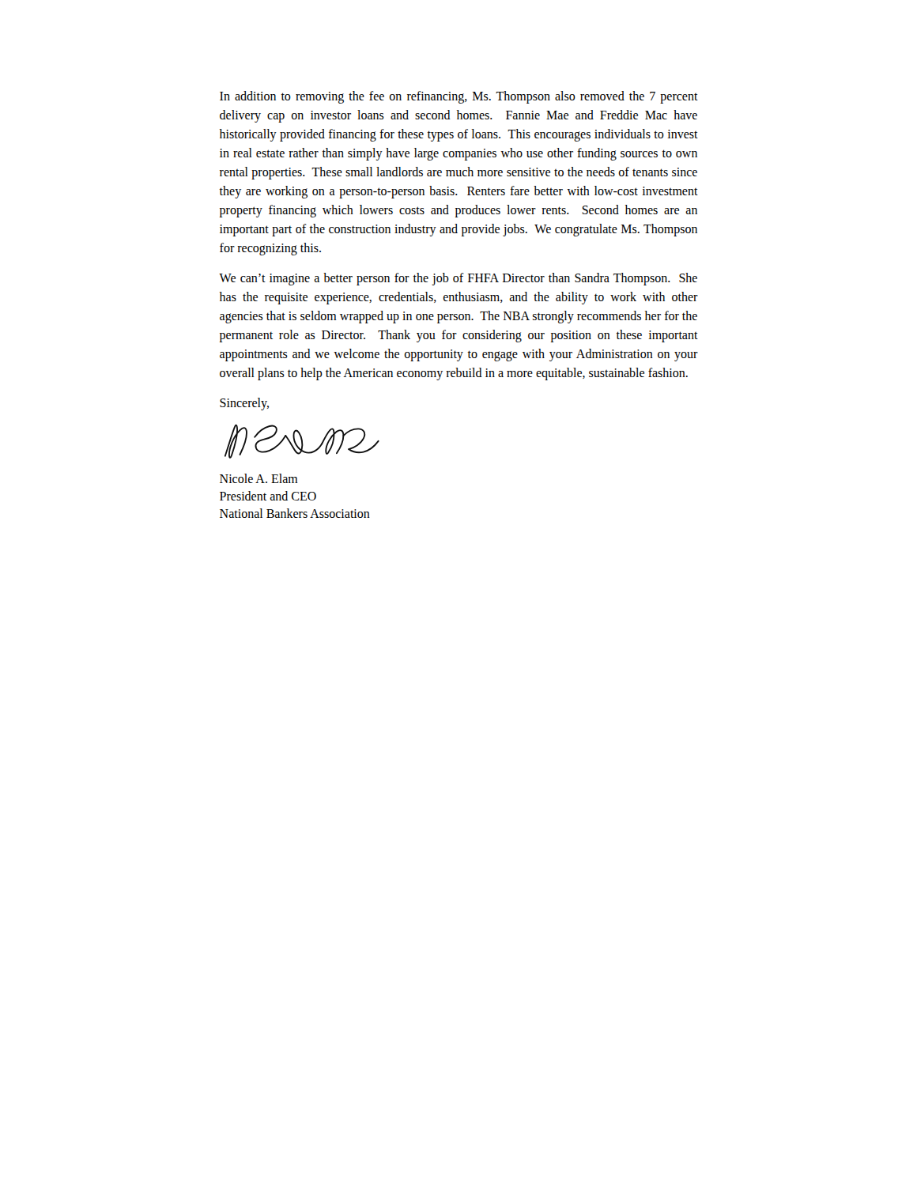In addition to removing the fee on refinancing, Ms. Thompson also removed the 7 percent delivery cap on investor loans and second homes. Fannie Mae and Freddie Mac have historically provided financing for these types of loans. This encourages individuals to invest in real estate rather than simply have large companies who use other funding sources to own rental properties. These small landlords are much more sensitive to the needs of tenants since they are working on a person-to-person basis. Renters fare better with low-cost investment property financing which lowers costs and produces lower rents. Second homes are an important part of the construction industry and provide jobs. We congratulate Ms. Thompson for recognizing this.
We can’t imagine a better person for the job of FHFA Director than Sandra Thompson. She has the requisite experience, credentials, enthusiasm, and the ability to work with other agencies that is seldom wrapped up in one person. The NBA strongly recommends her for the permanent role as Director. Thank you for considering our position on these important appointments and we welcome the opportunity to engage with your Administration on your overall plans to help the American economy rebuild in a more equitable, sustainable fashion.
Sincerely,
Nicole A. Elam
President and CEO
National Bankers Association